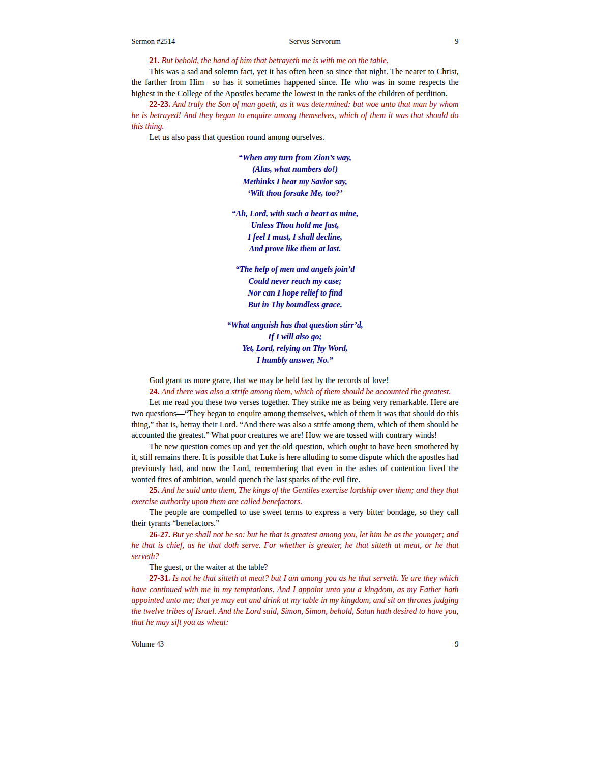Sermon #2514
Servus Servorum
9
21. But behold, the hand of him that betrayeth me is with me on the table.
This was a sad and solemn fact, yet it has often been so since that night. The nearer to Christ, the farther from Him—so has it sometimes happened since. He who was in some respects the highest in the College of the Apostles became the lowest in the ranks of the children of perdition.
22-23. And truly the Son of man goeth, as it was determined: but woe unto that man by whom he is betrayed! And they began to enquire among themselves, which of them it was that should do this thing.
Let us also pass that question round among ourselves.
“When any turn from Zion’s way,
(Alas, what numbers do!)
Methinks I hear my Savior say,
‘Wilt thou forsake Me, too?’
“Ah, Lord, with such a heart as mine,
Unless Thou hold me fast,
I feel I must, I shall decline,
And prove like them at last.
“The help of men and angels join’d
Could never reach my case;
Nor can I hope relief to find
But in Thy boundless grace.
“What anguish has that question stirr’d,
If I will also go;
Yet, Lord, relying on Thy Word,
I humbly answer, No.”
God grant us more grace, that we may be held fast by the records of love!
24. And there was also a strife among them, which of them should be accounted the greatest.
Let me read you these two verses together. They strike me as being very remarkable. Here are two questions—“They began to enquire among themselves, which of them it was that should do this thing,” that is, betray their Lord. “And there was also a strife among them, which of them should be accounted the greatest.” What poor creatures we are! How we are tossed with contrary winds!
The new question comes up and yet the old question, which ought to have been smothered by it, still remains there. It is possible that Luke is here alluding to some dispute which the apostles had previously had, and now the Lord, remembering that even in the ashes of contention lived the wonted fires of ambition, would quench the last sparks of the evil fire.
25. And he said unto them, The kings of the Gentiles exercise lordship over them; and they that exercise authority upon them are called benefactors.
The people are compelled to use sweet terms to express a very bitter bondage, so they call their tyrants “benefactors.”
26-27. But ye shall not be so: but he that is greatest among you, let him be as the younger; and he that is chief, as he that doth serve. For whether is greater, he that sitteth at meat, or he that serveth?
The guest, or the waiter at the table?
27-31. Is not he that sitteth at meat? but I am among you as he that serveth. Ye are they which have continued with me in my temptations. And I appoint unto you a kingdom, as my Father hath appointed unto me; that ye may eat and drink at my table in my kingdom, and sit on thrones judging the twelve tribes of Israel. And the Lord said, Simon, Simon, behold, Satan hath desired to have you, that he may sift you as wheat:
Volume 43
9